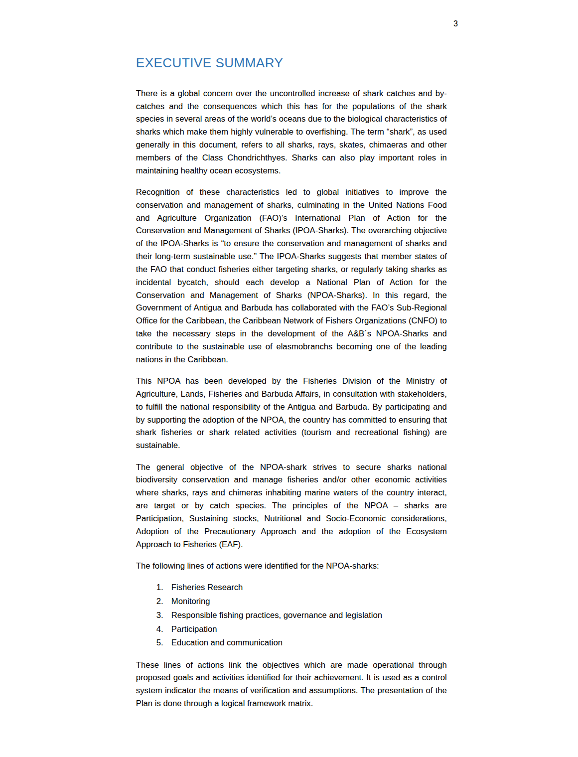3
EXECUTIVE SUMMARY
There is a global concern over the uncontrolled increase of shark catches and by-catches and the consequences which this has for the populations of the shark species in several areas of the world’s oceans due to the biological characteristics of sharks which make them highly vulnerable to overfishing. The term “shark”, as used generally in this document, refers to all sharks, rays, skates, chimaeras and other members of the Class Chondrichthyes. Sharks can also play important roles in maintaining healthy ocean ecosystems.
Recognition of these characteristics led to global initiatives to improve the conservation and management of sharks, culminating in the United Nations Food and Agriculture Organization (FAO)’s International Plan of Action for the Conservation and Management of Sharks (IPOA-Sharks). The overarching objective of the IPOA-Sharks is “to ensure the conservation and management of sharks and their long-term sustainable use.” The IPOA-Sharks suggests that member states of the FAO that conduct fisheries either targeting sharks, or regularly taking sharks as incidental bycatch, should each develop a National Plan of Action for the Conservation and Management of Sharks (NPOA-Sharks). In this regard, the Government of Antigua and Barbuda has collaborated with the FAO’s Sub-Regional Office for the Caribbean, the Caribbean Network of Fishers Organizations (CNFO) to take the necessary steps in the development of the A&B´s NPOA-Sharks and contribute to the sustainable use of elasmobranchs becoming one of the leading nations in the Caribbean.
This NPOA has been developed by the Fisheries Division of the Ministry of Agriculture, Lands, Fisheries and Barbuda Affairs, in consultation with stakeholders, to fulfill the national responsibility of the Antigua and Barbuda. By participating and by supporting the adoption of the NPOA, the country has committed to ensuring that shark fisheries or shark related activities (tourism and recreational fishing) are sustainable.
The general objective of the NPOA-shark strives to secure sharks national biodiversity conservation and manage fisheries and/or other economic activities where sharks, rays and chimeras inhabiting marine waters of the country interact, are target or by catch species. The principles of the NPOA – sharks are Participation, Sustaining stocks, Nutritional and Socio-Economic considerations, Adoption of the Precautionary Approach and the adoption of the Ecosystem Approach to Fisheries (EAF).
The following lines of actions were identified for the NPOA-sharks:
Fisheries Research
Monitoring
Responsible fishing practices, governance and legislation
Participation
Education and communication
These lines of actions link the objectives which are made operational through proposed goals and activities identified for their achievement. It is used as a control system indicator the means of verification and assumptions. The presentation of the Plan is done through a logical framework matrix.